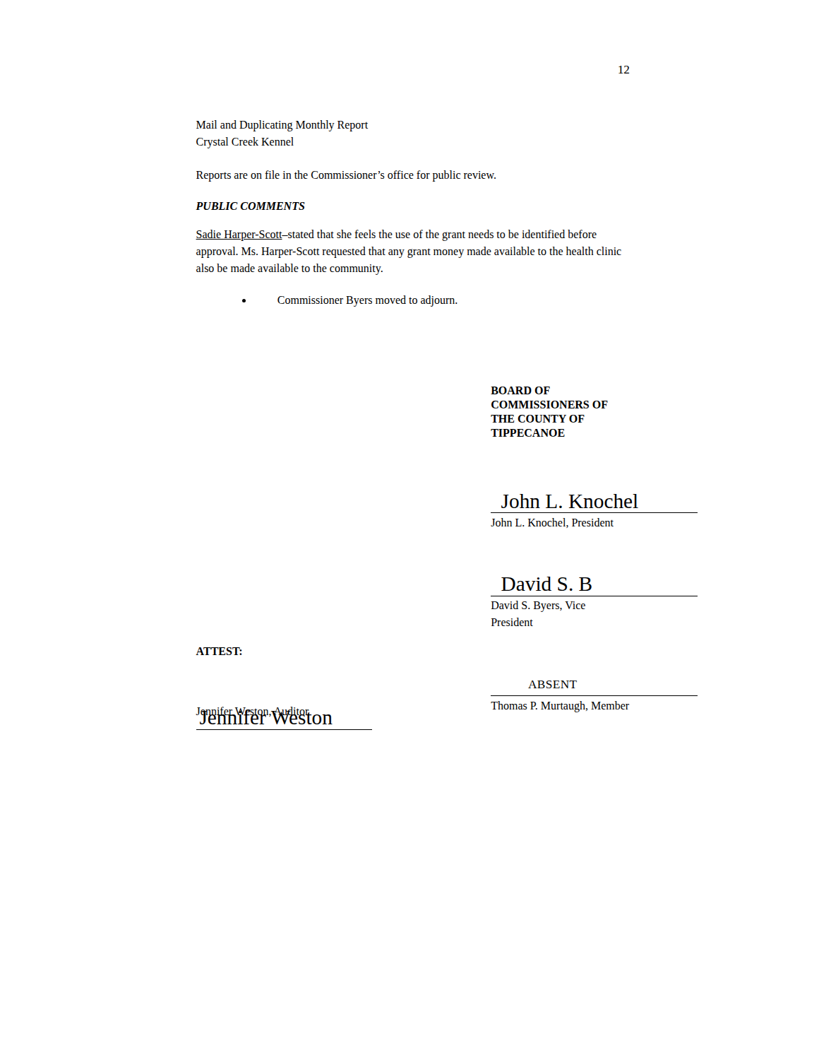12
Mail and Duplicating Monthly Report
Crystal Creek Kennel
Reports are on file in the Commissioner’s office for public review.
PUBLIC COMMENTS
Sadie Harper-Scott–stated that she feels the use of the grant needs to be identified before approval. Ms. Harper-Scott requested that any grant money made available to the health clinic also be made available to the community.
Commissioner Byers moved to adjourn.
BOARD OF COMMISSIONERS OF
THE COUNTY OF TIPPECANOE
John L. Knochel
John L. Knochel, President
David S. B
David S. Byers, Vice President
ABSENT
Thomas P. Murtaugh, Member
ATTEST:
Jennifer Weston
Jennifer Weston, Auditor